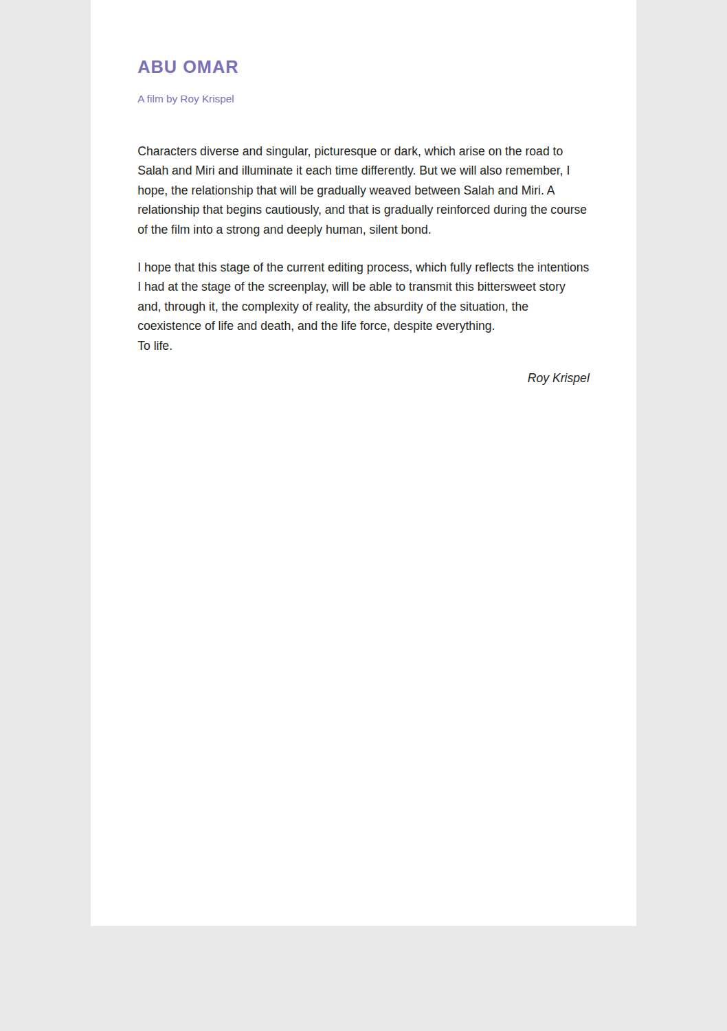ABU OMAR
A film by Roy Krispel
Characters diverse and singular, picturesque or dark, which arise on the road to Salah and Miri and illuminate it each time differently. But we will also remember, I hope, the relationship that will be gradually weaved between Salah and Miri. A relationship that begins cautiously, and that is gradually reinforced during the course of the film into a strong and deeply human, silent bond.
I hope that this stage of the current editing process, which fully reflects the intentions I had at the stage of the screenplay, will be able to transmit this bittersweet story and, through it, the complexity of reality, the absurdity of the situation, the coexistence of life and death, and the life force, despite everything.
To life.
Roy Krispel